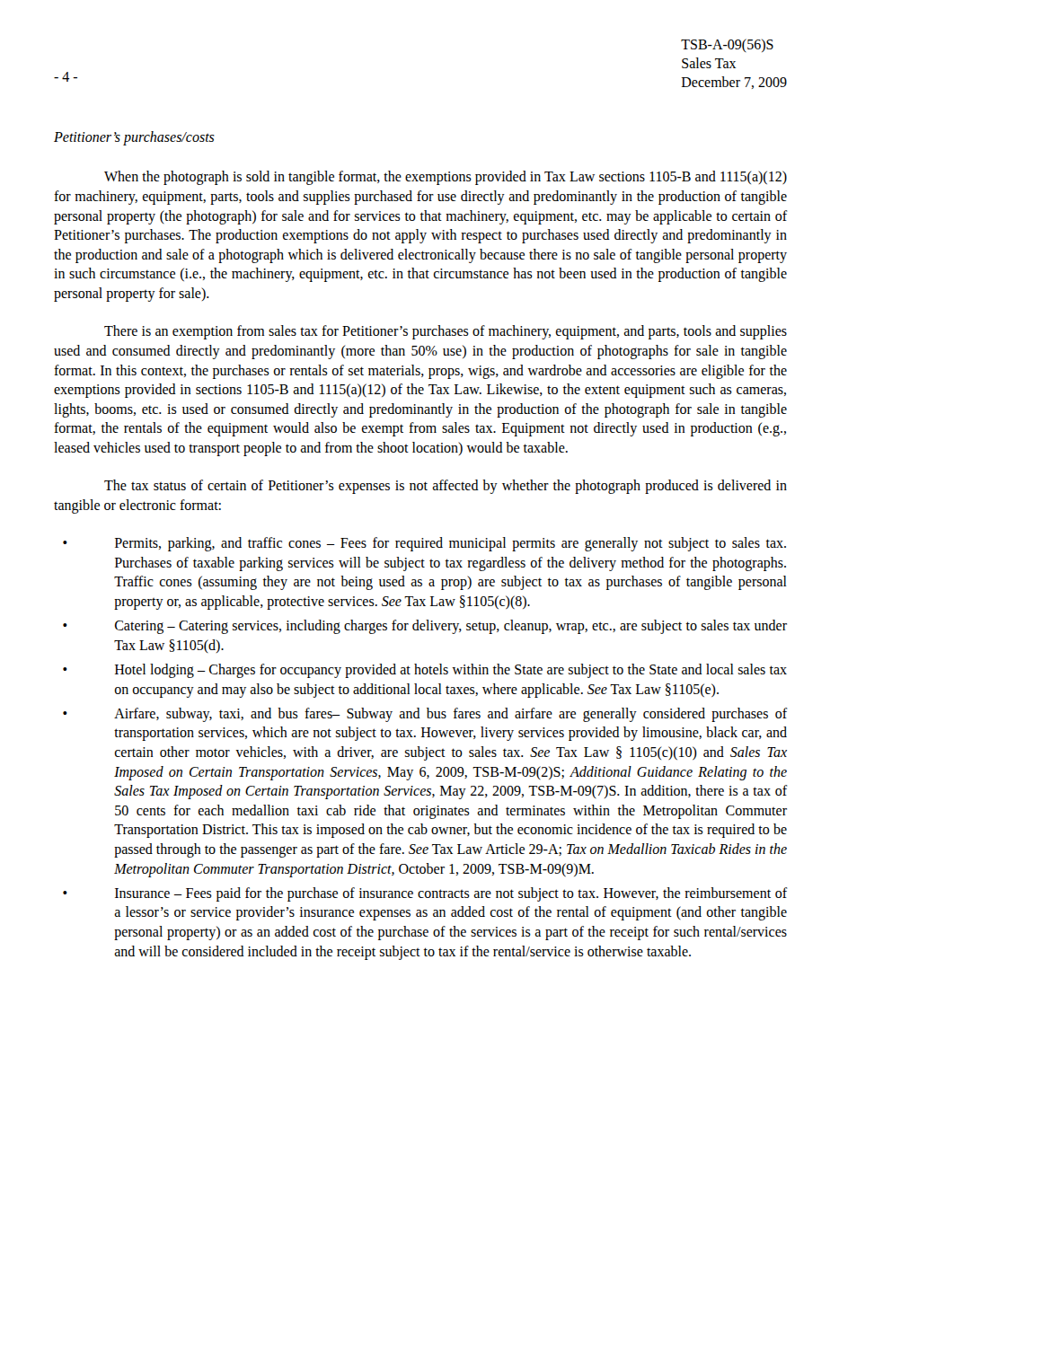- 4 -
TSB-A-09(56)S
Sales Tax
December 7, 2009
Petitioner’s purchases/costs
When the photograph is sold in tangible format, the exemptions provided in Tax Law sections 1105-B and 1115(a)(12) for machinery, equipment, parts, tools and supplies purchased for use directly and predominantly in the production of tangible personal property (the photograph) for sale and for services to that machinery, equipment, etc. may be applicable to certain of Petitioner’s purchases. The production exemptions do not apply with respect to purchases used directly and predominantly in the production and sale of a photograph which is delivered electronically because there is no sale of tangible personal property in such circumstance (i.e., the machinery, equipment, etc. in that circumstance has not been used in the production of tangible personal property for sale).
There is an exemption from sales tax for Petitioner’s purchases of machinery, equipment, and parts, tools and supplies used and consumed directly and predominantly (more than 50% use) in the production of photographs for sale in tangible format. In this context, the purchases or rentals of set materials, props, wigs, and wardrobe and accessories are eligible for the exemptions provided in sections 1105-B and 1115(a)(12) of the Tax Law. Likewise, to the extent equipment such as cameras, lights, booms, etc. is used or consumed directly and predominantly in the production of the photograph for sale in tangible format, the rentals of the equipment would also be exempt from sales tax. Equipment not directly used in production (e.g., leased vehicles used to transport people to and from the shoot location) would be taxable.
The tax status of certain of Petitioner’s expenses is not affected by whether the photograph produced is delivered in tangible or electronic format:
Permits, parking, and traffic cones – Fees for required municipal permits are generally not subject to sales tax. Purchases of taxable parking services will be subject to tax regardless of the delivery method for the photographs. Traffic cones (assuming they are not being used as a prop) are subject to tax as purchases of tangible personal property or, as applicable, protective services. See Tax Law §1105(c)(8).
Catering – Catering services, including charges for delivery, setup, cleanup, wrap, etc., are subject to sales tax under Tax Law §1105(d).
Hotel lodging – Charges for occupancy provided at hotels within the State are subject to the State and local sales tax on occupancy and may also be subject to additional local taxes, where applicable. See Tax Law §1105(e).
Airfare, subway, taxi, and bus fares– Subway and bus fares and airfare are generally considered purchases of transportation services, which are not subject to tax. However, livery services provided by limousine, black car, and certain other motor vehicles, with a driver, are subject to sales tax. See Tax Law § 1105(c)(10) and Sales Tax Imposed on Certain Transportation Services, May 6, 2009, TSB-M-09(2)S; Additional Guidance Relating to the Sales Tax Imposed on Certain Transportation Services, May 22, 2009, TSB-M-09(7)S. In addition, there is a tax of 50 cents for each medallion taxi cab ride that originates and terminates within the Metropolitan Commuter Transportation District. This tax is imposed on the cab owner, but the economic incidence of the tax is required to be passed through to the passenger as part of the fare. See Tax Law Article 29-A; Tax on Medallion Taxicab Rides in the Metropolitan Commuter Transportation District, October 1, 2009, TSB-M-09(9)M.
Insurance – Fees paid for the purchase of insurance contracts are not subject to tax. However, the reimbursement of a lessor’s or service provider’s insurance expenses as an added cost of the rental of equipment (and other tangible personal property) or as an added cost of the purchase of the services is a part of the receipt for such rental/services and will be considered included in the receipt subject to tax if the rental/service is otherwise taxable.